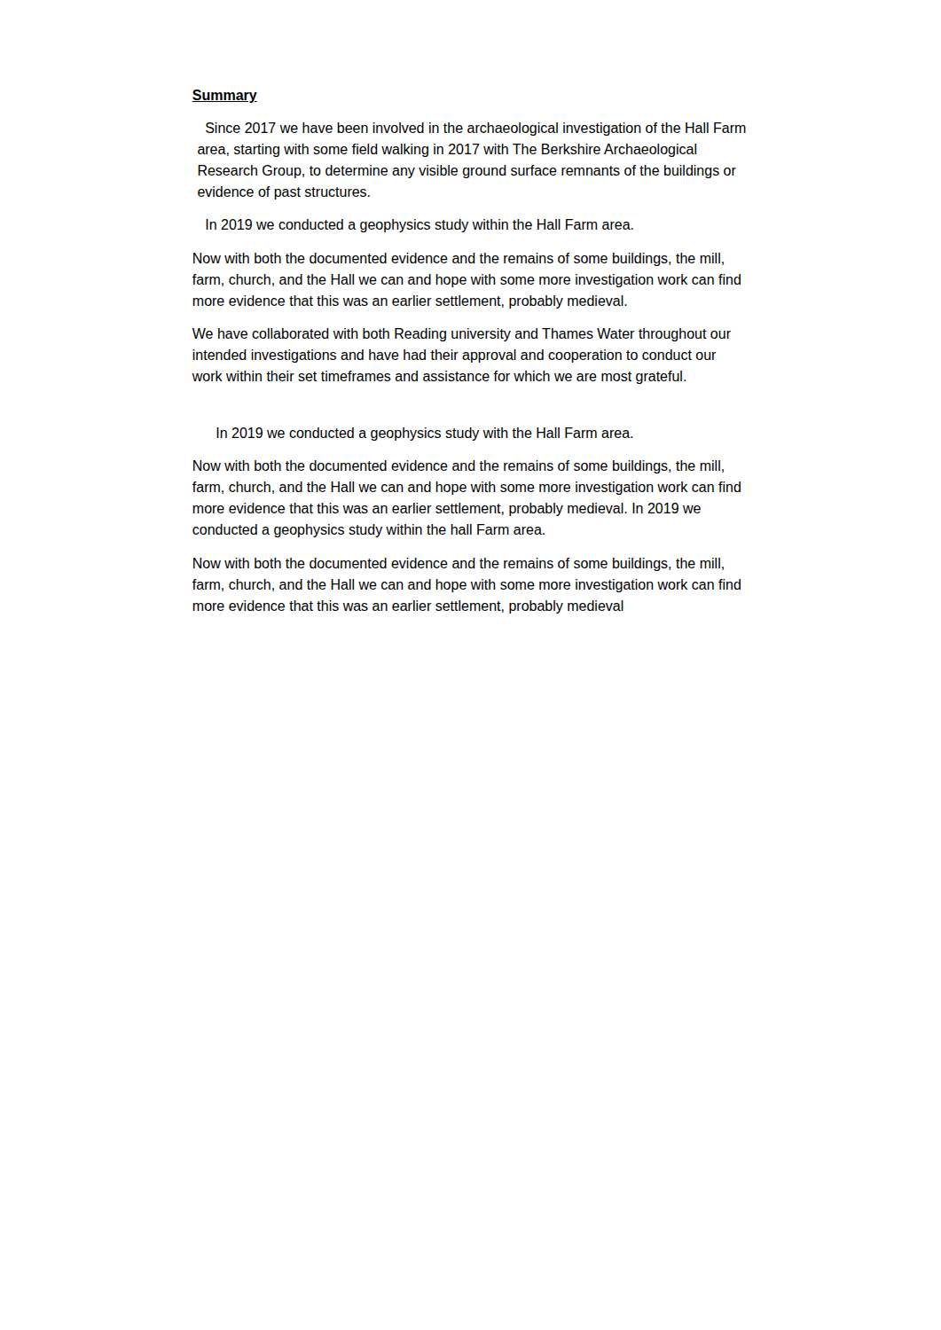Summary
Since 2017 we have been involved in the archaeological investigation of the Hall Farm area, starting with some field walking in 2017 with The Berkshire Archaeological Research Group, to determine any visible ground surface remnants of the buildings or evidence of past structures.
In 2019 we conducted a geophysics study within the Hall Farm area.
Now with both the documented evidence and the remains of some buildings, the mill, farm, church, and the Hall we can and hope with some more investigation work can find more evidence that this was an earlier settlement, probably medieval.
We have collaborated with both Reading university and Thames Water throughout our intended investigations and have had their approval and cooperation to conduct our work within their set timeframes and assistance for which we are most grateful.
In 2019 we conducted a geophysics study with the Hall Farm area.
Now with both the documented evidence and the remains of some buildings, the mill, farm, church, and the Hall we can and hope with some more investigation work can find more evidence that this was an earlier settlement, probably medieval. In 2019 we conducted a geophysics study within the hall Farm area.
Now with both the documented evidence and the remains of some buildings, the mill, farm, church, and the Hall we can and hope with some more investigation work can find more evidence that this was an earlier settlement, probably medieval